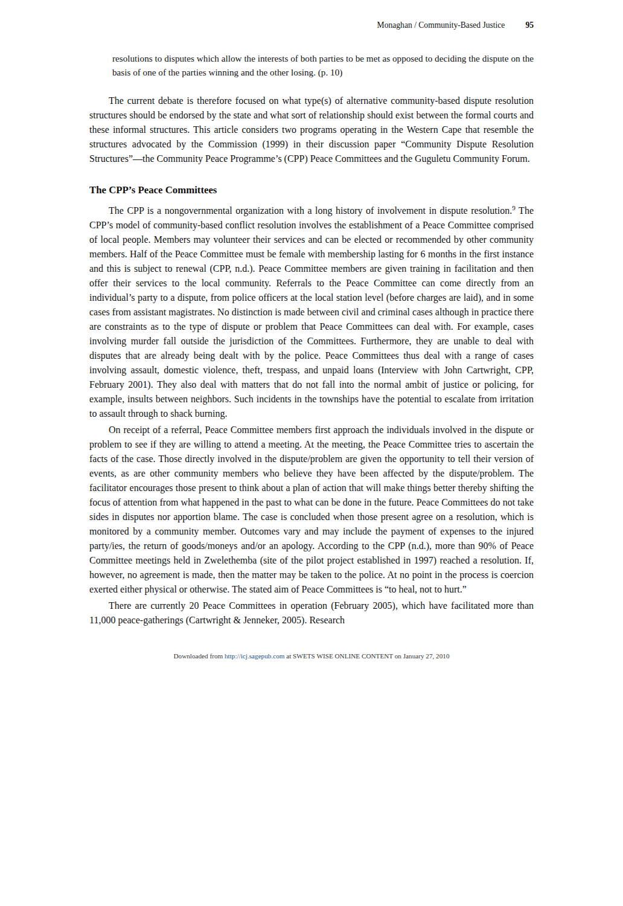Monaghan / Community-Based Justice95
resolutions to disputes which allow the interests of both parties to be met as opposed to deciding the dispute on the basis of one of the parties winning and the other losing. (p. 10)
The current debate is therefore focused on what type(s) of alternative community-based dispute resolution structures should be endorsed by the state and what sort of relationship should exist between the formal courts and these informal structures. This article considers two programs operating in the Western Cape that resemble the structures advocated by the Commission (1999) in their discussion paper “Community Dispute Resolution Structures”—the Community Peace Programme’s (CPP) Peace Committees and the Guguletu Community Forum.
The CPP’s Peace Committees
The CPP is a nongovernmental organization with a long history of involvement in dispute resolution.9 The CPP’s model of community-based conflict resolution involves the establishment of a Peace Committee comprised of local people. Members may volunteer their services and can be elected or recommended by other community members. Half of the Peace Committee must be female with membership lasting for 6 months in the first instance and this is subject to renewal (CPP, n.d.). Peace Committee members are given training in facilitation and then offer their services to the local community. Referrals to the Peace Committee can come directly from an individual’s party to a dispute, from police officers at the local station level (before charges are laid), and in some cases from assistant magistrates. No distinction is made between civil and criminal cases although in practice there are constraints as to the type of dispute or problem that Peace Committees can deal with. For example, cases involving murder fall outside the jurisdiction of the Committees. Furthermore, they are unable to deal with disputes that are already being dealt with by the police. Peace Committees thus deal with a range of cases involving assault, domestic violence, theft, trespass, and unpaid loans (Interview with John Cartwright, CPP, February 2001). They also deal with matters that do not fall into the normal ambit of justice or policing, for example, insults between neighbors. Such incidents in the townships have the potential to escalate from irritation to assault through to shack burning.
On receipt of a referral, Peace Committee members first approach the individuals involved in the dispute or problem to see if they are willing to attend a meeting. At the meeting, the Peace Committee tries to ascertain the facts of the case. Those directly involved in the dispute/problem are given the opportunity to tell their version of events, as are other community members who believe they have been affected by the dispute/problem. The facilitator encourages those present to think about a plan of action that will make things better thereby shifting the focus of attention from what happened in the past to what can be done in the future. Peace Committees do not take sides in disputes nor apportion blame. The case is concluded when those present agree on a resolution, which is monitored by a community member. Outcomes vary and may include the payment of expenses to the injured party/ies, the return of goods/moneys and/or an apology. According to the CPP (n.d.), more than 90% of Peace Committee meetings held in Zwelethemba (site of the pilot project established in 1997) reached a resolution. If, however, no agreement is made, then the matter may be taken to the police. At no point in the process is coercion exerted either physical or otherwise. The stated aim of Peace Committees is “to heal, not to hurt.”
There are currently 20 Peace Committees in operation (February 2005), which have facilitated more than 11,000 peace-gatherings (Cartwright & Jenneker, 2005). Research
Downloaded from http://icj.sagepub.com at SWETS WISE ONLINE CONTENT on January 27, 2010